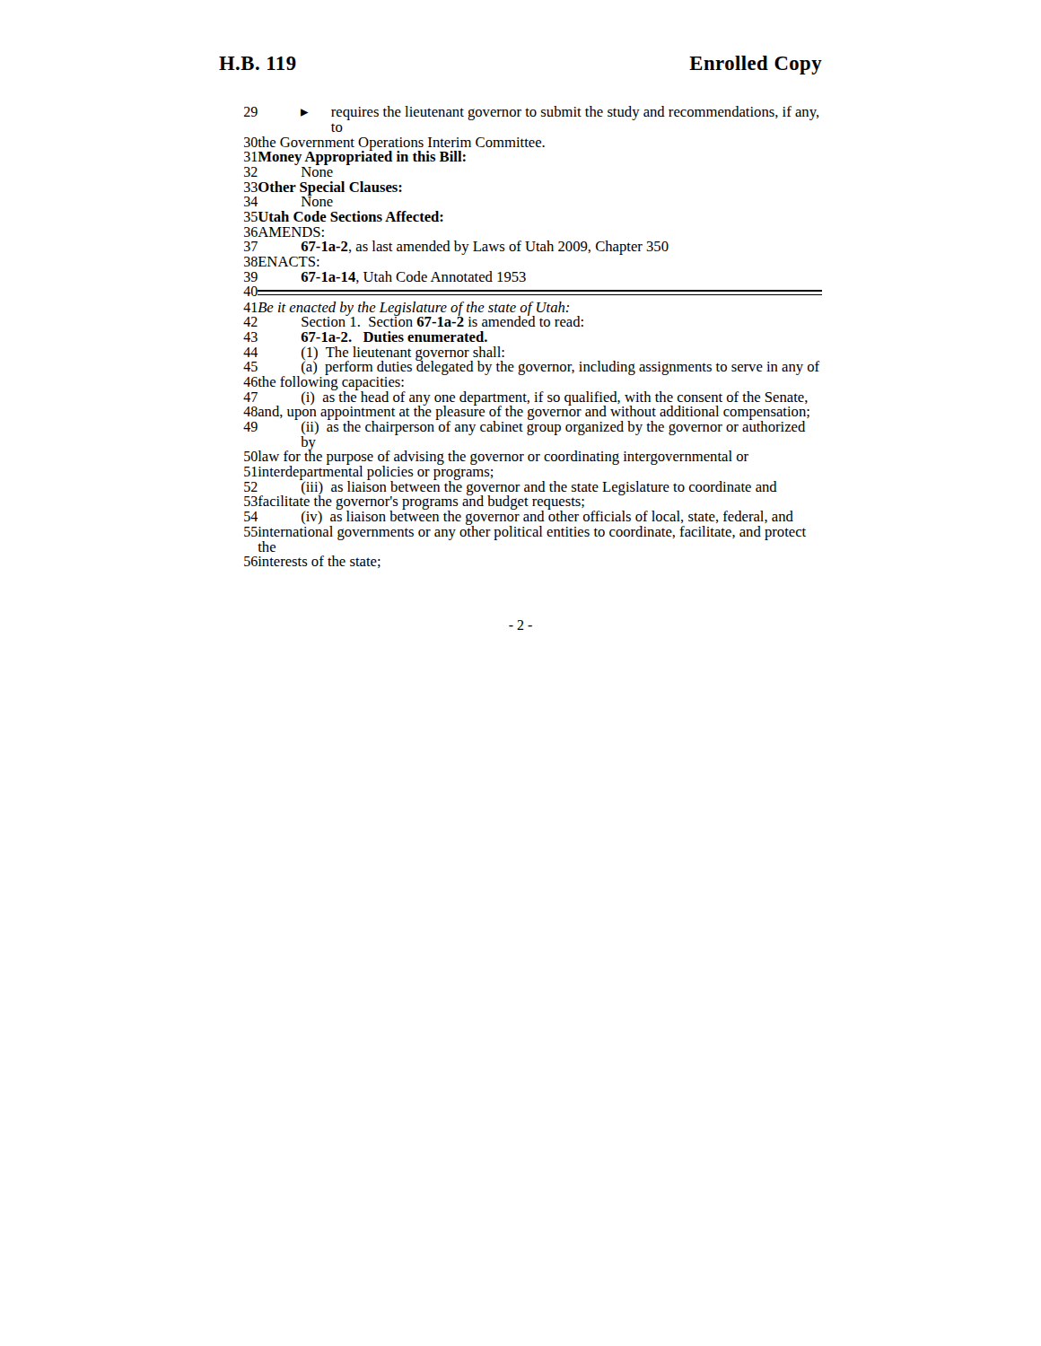H.B. 119 Enrolled Copy
| 29 | ▸ requires the lieutenant governor to submit the study and recommendations, if any, to |
| 30 | the Government Operations Interim Committee. |
| 31 | Money Appropriated in this Bill: |
| 32 | None |
| 33 | Other Special Clauses: |
| 34 | None |
| 35 | Utah Code Sections Affected: |
| 36 | AMENDS: |
| 37 | 67-1a-2 , as last amended by Laws of Utah 2009, Chapter 350 |
| 38 | ENACTS: |
| 39 | 67-1a-14 , Utah Code Annotated 1953 |
| 40 | |
| 41 | Be it enacted by the Legislature of the state of Utah: |
| 42 | Section 1. Section 67-1a-2 is amended to read: |
| 43 | 67-1a-2. Duties enumerated. |
| 44 | (1) The lieutenant governor shall: |
| 45 | (a) perform duties delegated by the governor, including assignments to serve in any of |
| 46 | the following capacities: |
| 47 | (i) as the head of any one department, if so qualified, with the consent of the Senate, |
| 48 | and, upon appointment at the pleasure of the governor and without additional compensation; |
| 49 | (ii) as the chairperson of any cabinet group organized by the governor or authorized by |
| 50 | law for the purpose of advising the governor or coordinating intergovernmental or |
| 51 | interdepartmental policies or programs; |
| 52 | (iii) as liaison between the governor and the state Legislature to coordinate and |
| 53 | facilitate the governor's programs and budget requests; |
| 54 | (iv) as liaison between the governor and other officials of local, state, federal, and |
| 55 | international governments or any other political entities to coordinate, facilitate, and protect the |
| 56 | interests of the state; |
- 2 -